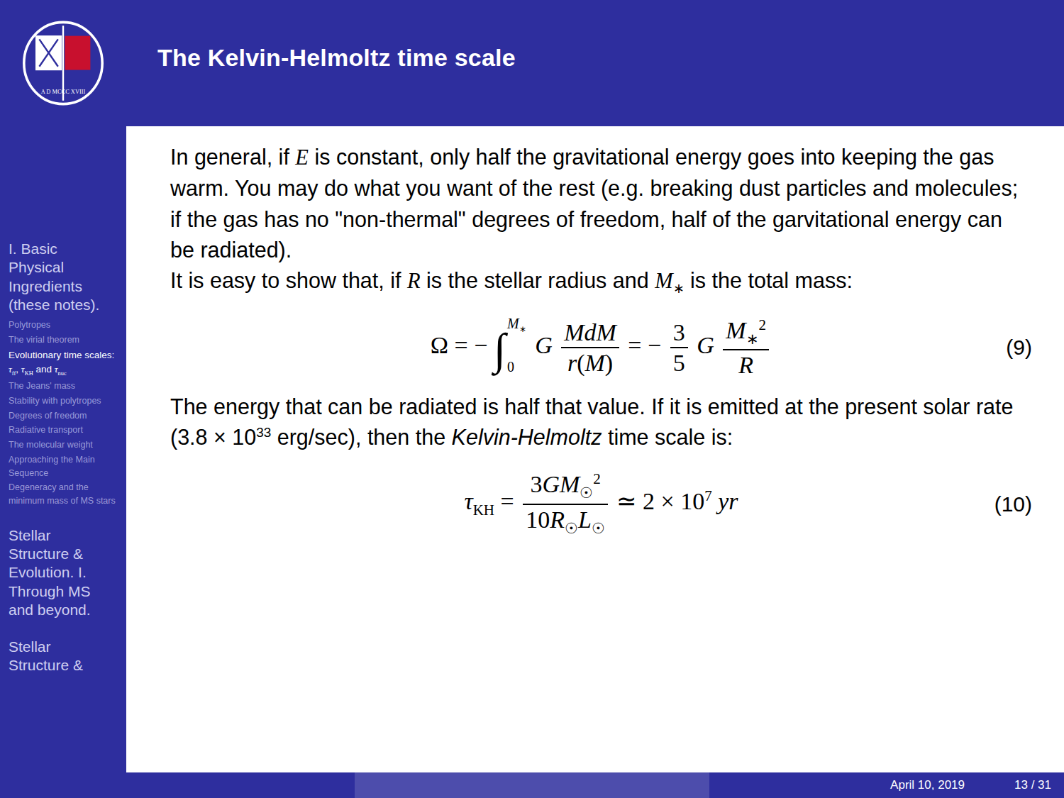The Kelvin-Helmoltz time scale
I. Basic
Physical
Ingredients
(these notes).
Polytropes
The virial theorem
Evolutionary time scales: τff, τKH and τnuc
The Jeans' mass
Stability with polytropes
Degrees of freedom
Radiative transport
The molecular weight
Approaching the Main Sequence
Degeneracy and the minimum mass of MS stars
Stellar
Structure &
Evolution. I.
Through MS
and beyond.
Stellar
Structure &
In general, if E is constant, only half the gravitational energy goes into keeping the gas warm. You may do what you want of the rest (e.g. breaking dust particles and molecules; if the gas has no "non-thermal" degrees of freedom, half of the garvitational energy can be radiated).
It is easy to show that, if R is the stellar radius and M∗ is the total mass:
Ω = − ∫M∗0 G MdM r(M) = − 35 G M∗2 R (9)
The energy that can be radiated is half that value. If it is emitted at the present solar rate (3.8 × 1033 erg/sec), then the Kelvin-Helmoltz time scale is:
τKH = 3GM☉210R☉L☉ ≃ 2 × 107 yr (10)
April 10, 201913 / 31